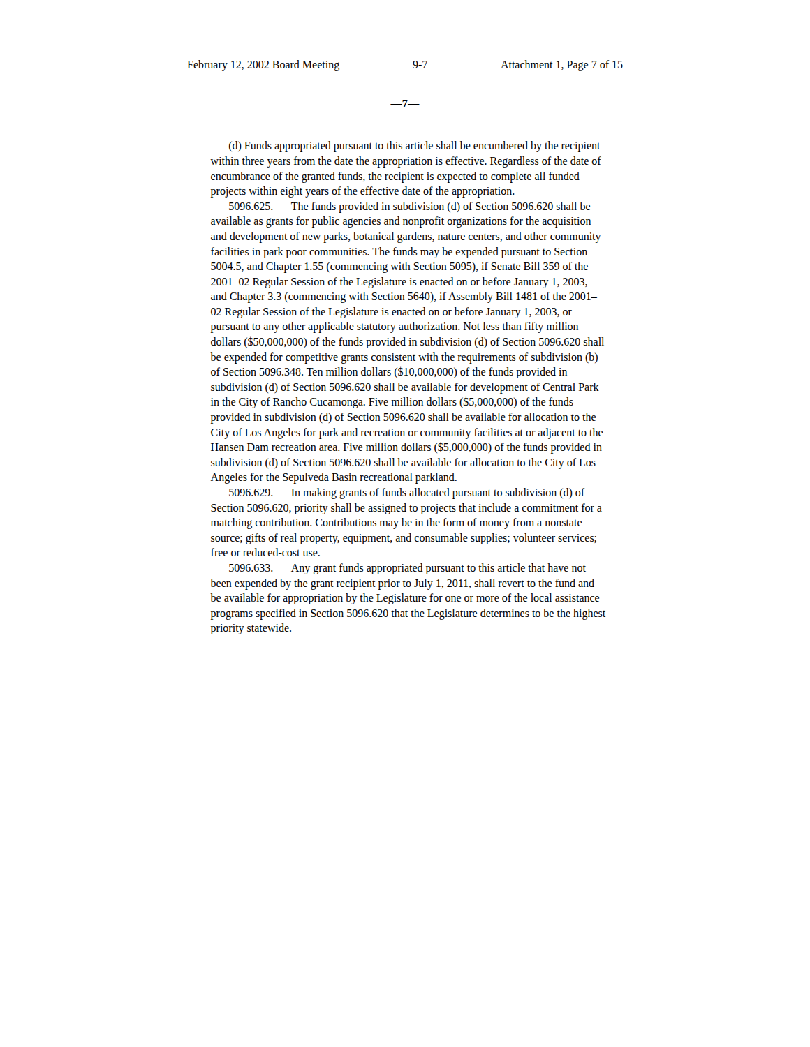February 12, 2002 Board Meeting
9-7
Attachment 1, Page 7 of 15
—7—
(d) Funds appropriated pursuant to this article shall be encumbered by the recipient within three years from the date the appropriation is effective. Regardless of the date of encumbrance of the granted funds, the recipient is expected to complete all funded projects within eight years of the effective date of the appropriation.
5096.625. The funds provided in subdivision (d) of Section 5096.620 shall be available as grants for public agencies and nonprofit organizations for the acquisition and development of new parks, botanical gardens, nature centers, and other community facilities in park poor communities. The funds may be expended pursuant to Section 5004.5, and Chapter 1.55 (commencing with Section 5095), if Senate Bill 359 of the 2001–02 Regular Session of the Legislature is enacted on or before January 1, 2003, and Chapter 3.3 (commencing with Section 5640), if Assembly Bill 1481 of the 2001–02 Regular Session of the Legislature is enacted on or before January 1, 2003, or pursuant to any other applicable statutory authorization. Not less than fifty million dollars ($50,000,000) of the funds provided in subdivision (d) of Section 5096.620 shall be expended for competitive grants consistent with the requirements of subdivision (b) of Section 5096.348. Ten million dollars ($10,000,000) of the funds provided in subdivision (d) of Section 5096.620 shall be available for development of Central Park in the City of Rancho Cucamonga. Five million dollars ($5,000,000) of the funds provided in subdivision (d) of Section 5096.620 shall be available for allocation to the City of Los Angeles for park and recreation or community facilities at or adjacent to the Hansen Dam recreation area. Five million dollars ($5,000,000) of the funds provided in subdivision (d) of Section 5096.620 shall be available for allocation to the City of Los Angeles for the Sepulveda Basin recreational parkland.
5096.629. In making grants of funds allocated pursuant to subdivision (d) of Section 5096.620, priority shall be assigned to projects that include a commitment for a matching contribution. Contributions may be in the form of money from a nonstate source; gifts of real property, equipment, and consumable supplies; volunteer services; free or reduced-cost use.
5096.633. Any grant funds appropriated pursuant to this article that have not been expended by the grant recipient prior to July 1, 2011, shall revert to the fund and be available for appropriation by the Legislature for one or more of the local assistance programs specified in Section 5096.620 that the Legislature determines to be the highest priority statewide.